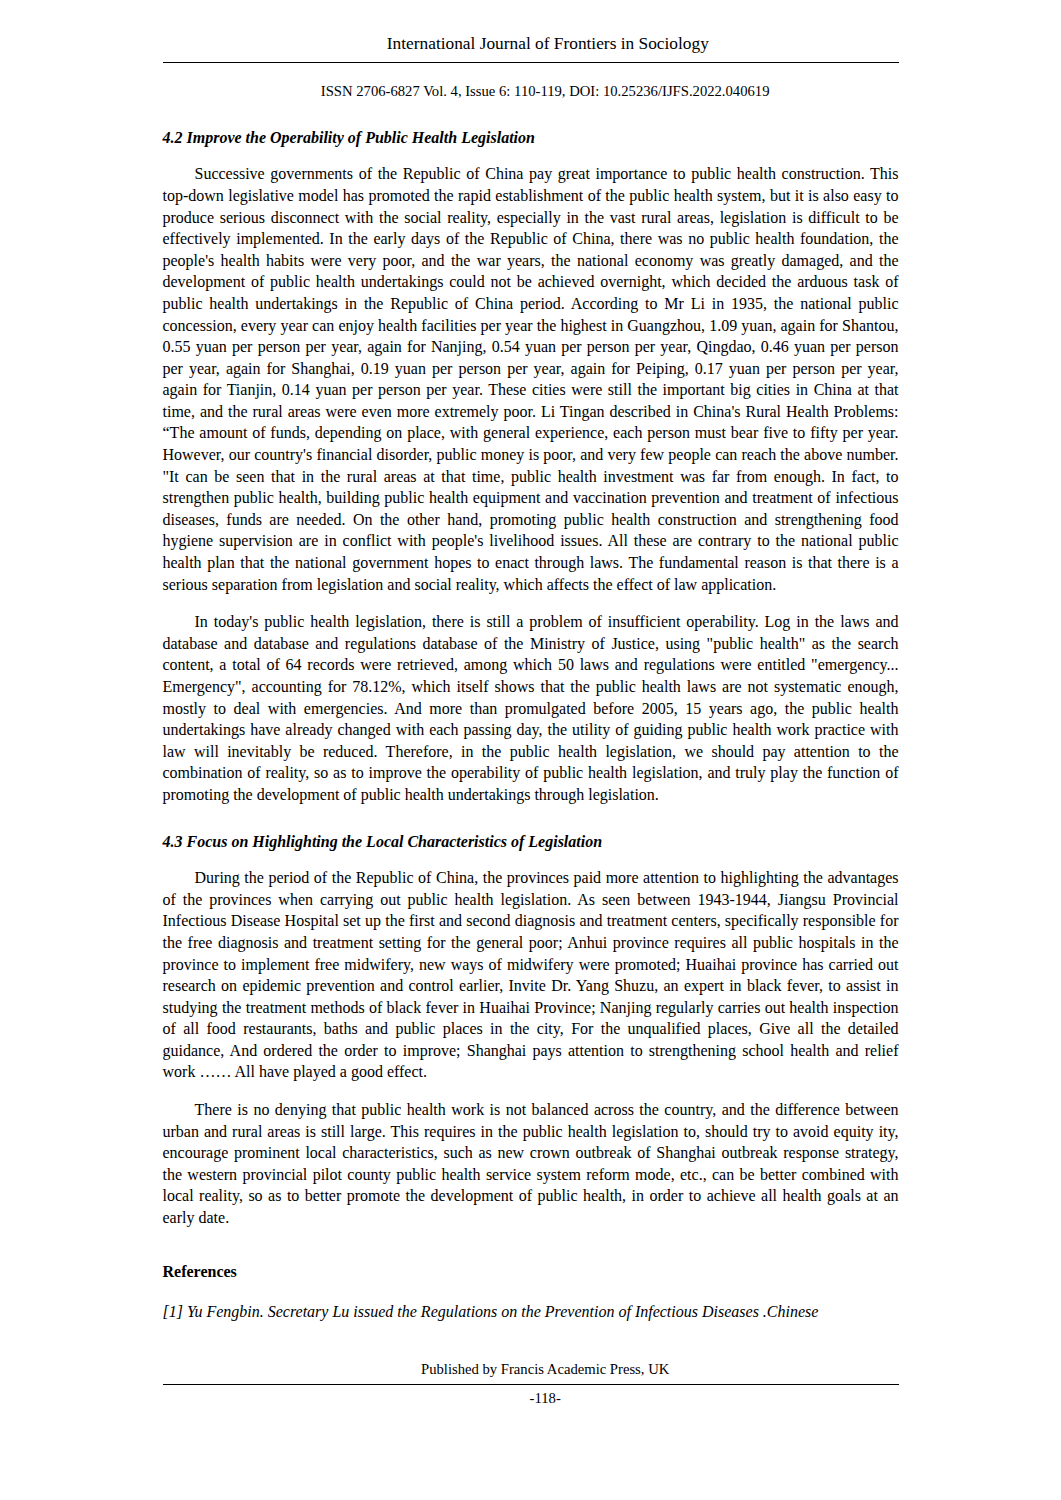International Journal of Frontiers in Sociology
ISSN 2706-6827 Vol. 4, Issue 6: 110-119, DOI: 10.25236/IJFS.2022.040619
4.2 Improve the Operability of Public Health Legislation
Successive governments of the Republic of China pay great importance to public health construction. This top-down legislative model has promoted the rapid establishment of the public health system, but it is also easy to produce serious disconnect with the social reality, especially in the vast rural areas, legislation is difficult to be effectively implemented. In the early days of the Republic of China, there was no public health foundation, the people's health habits were very poor, and the war years, the national economy was greatly damaged, and the development of public health undertakings could not be achieved overnight, which decided the arduous task of public health undertakings in the Republic of China period. According to Mr Li in 1935, the national public concession, every year can enjoy health facilities per year the highest in Guangzhou, 1.09 yuan, again for Shantou, 0.55 yuan per person per year, again for Nanjing, 0.54 yuan per person per year, Qingdao, 0.46 yuan per person per year, again for Shanghai, 0.19 yuan per person per year, again for Peiping, 0.17 yuan per person per year, again for Tianjin, 0.14 yuan per person per year. These cities were still the important big cities in China at that time, and the rural areas were even more extremely poor. Li Tingan described in China's Rural Health Problems: “The amount of funds, depending on place, with general experience, each person must bear five to fifty per year. However, our country's financial disorder, public money is poor, and very few people can reach the above number. "It can be seen that in the rural areas at that time, public health investment was far from enough. In fact, to strengthen public health, building public health equipment and vaccination prevention and treatment of infectious diseases, funds are needed. On the other hand, promoting public health construction and strengthening food hygiene supervision are in conflict with people's livelihood issues. All these are contrary to the national public health plan that the national government hopes to enact through laws. The fundamental reason is that there is a serious separation from legislation and social reality, which affects the effect of law application.
In today's public health legislation, there is still a problem of insufficient operability. Log in the laws and database and database and regulations database of the Ministry of Justice, using "public health" as the search content, a total of 64 records were retrieved, among which 50 laws and regulations were entitled "emergency... Emergency", accounting for 78.12%, which itself shows that the public health laws are not systematic enough, mostly to deal with emergencies. And more than promulgated before 2005, 15 years ago, the public health undertakings have already changed with each passing day, the utility of guiding public health work practice with law will inevitably be reduced. Therefore, in the public health legislation, we should pay attention to the combination of reality, so as to improve the operability of public health legislation, and truly play the function of promoting the development of public health undertakings through legislation.
4.3 Focus on Highlighting the Local Characteristics of Legislation
During the period of the Republic of China, the provinces paid more attention to highlighting the advantages of the provinces when carrying out public health legislation. As seen between 1943-1944, Jiangsu Provincial Infectious Disease Hospital set up the first and second diagnosis and treatment centers, specifically responsible for the free diagnosis and treatment setting for the general poor; Anhui province requires all public hospitals in the province to implement free midwifery, new ways of midwifery were promoted; Huaihai province has carried out research on epidemic prevention and control earlier, Invite Dr. Yang Shuzu, an expert in black fever, to assist in studying the treatment methods of black fever in Huaihai Province; Nanjing regularly carries out health inspection of all food restaurants, baths and public places in the city, For the unqualified places, Give all the detailed guidance, And ordered the order to improve; Shanghai pays attention to strengthening school health and relief work …… All have played a good effect.
There is no denying that public health work is not balanced across the country, and the difference between urban and rural areas is still large. This requires in the public health legislation to, should try to avoid equity ity, encourage prominent local characteristics, such as new crown outbreak of Shanghai outbreak response strategy, the western provincial pilot county public health service system reform mode, etc., can be better combined with local reality, so as to better promote the development of public health, in order to achieve all health goals at an early date.
References
[1] Yu Fengbin. Secretary Lu issued the Regulations on the Prevention of Infectious Diseases .Chinese
Published by Francis Academic Press, UK
-118-